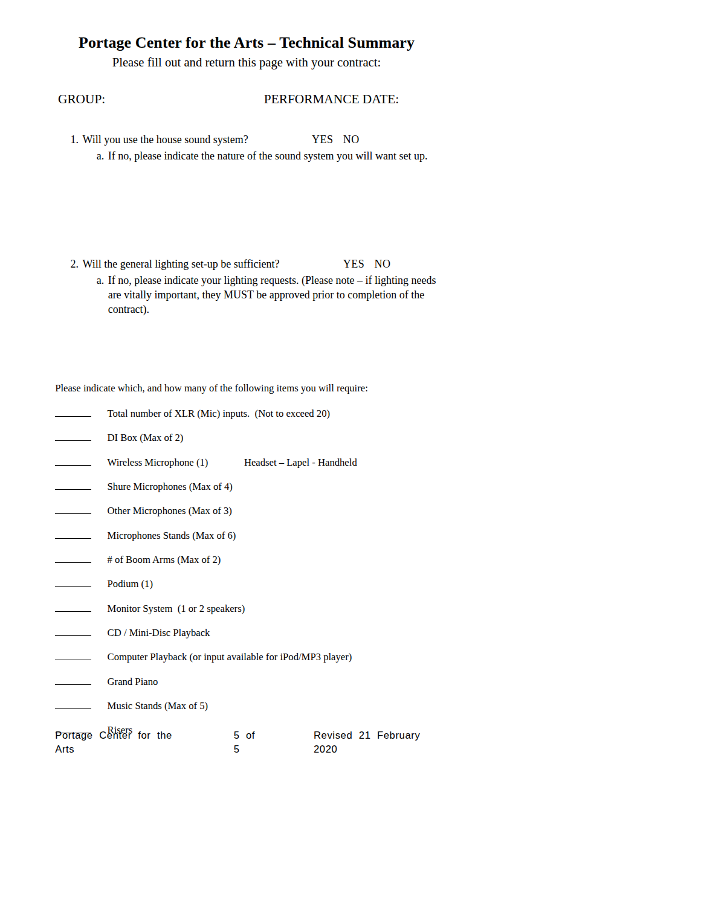Portage Center for the Arts – Technical Summary
Please fill out and return this page with your contract:
GROUP: PERFORMANCE DATE:
Will you use the house sound system? YESNO
If no, please indicate the nature of the sound system you will want set up.
Will the general lighting set-up be sufficient? YESNO
If no, please indicate your lighting requests. (Please note – if lighting needs are vitally important, they MUST be approved prior to completion of the contract).
Please indicate which, and how many of the following items you will require:
Total number of XLR (Mic) inputs. (Not to exceed 20)
DI Box (Max of 2)
Wireless Microphone (1)Headset – Lapel - Handheld
Shure Microphones (Max of 4)
Other Microphones (Max of 3)
Microphones Stands (Max of 6)
# of Boom Arms (Max of 2)
Podium (1)
Monitor System (1 or 2 speakers)
CD / Mini-Disc Playback
Computer Playback (or input available for iPod/MP3 player)
Grand Piano
Music Stands (Max of 5)
Risers
Portage Center for the Arts 5 of 5 Revised 21 February 2020